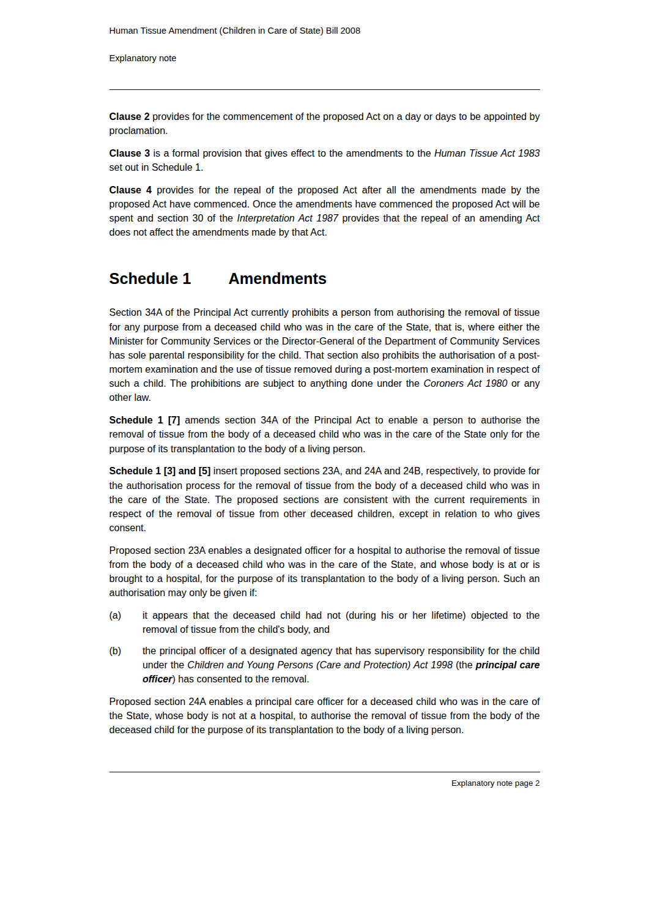Human Tissue Amendment (Children in Care of State) Bill 2008
Explanatory note
Clause 2 provides for the commencement of the proposed Act on a day or days to be appointed by proclamation.
Clause 3 is a formal provision that gives effect to the amendments to the Human Tissue Act 1983 set out in Schedule 1.
Clause 4 provides for the repeal of the proposed Act after all the amendments made by the proposed Act have commenced. Once the amendments have commenced the proposed Act will be spent and section 30 of the Interpretation Act 1987 provides that the repeal of an amending Act does not affect the amendments made by that Act.
Schedule 1 Amendments
Section 34A of the Principal Act currently prohibits a person from authorising the removal of tissue for any purpose from a deceased child who was in the care of the State, that is, where either the Minister for Community Services or the Director-General of the Department of Community Services has sole parental responsibility for the child. That section also prohibits the authorisation of a post-mortem examination and the use of tissue removed during a post-mortem examination in respect of such a child. The prohibitions are subject to anything done under the Coroners Act 1980 or any other law.
Schedule 1 [7] amends section 34A of the Principal Act to enable a person to authorise the removal of tissue from the body of a deceased child who was in the care of the State only for the purpose of its transplantation to the body of a living person.
Schedule 1 [3] and [5] insert proposed sections 23A, and 24A and 24B, respectively, to provide for the authorisation process for the removal of tissue from the body of a deceased child who was in the care of the State. The proposed sections are consistent with the current requirements in respect of the removal of tissue from other deceased children, except in relation to who gives consent.
Proposed section 23A enables a designated officer for a hospital to authorise the removal of tissue from the body of a deceased child who was in the care of the State, and whose body is at or is brought to a hospital, for the purpose of its transplantation to the body of a living person. Such an authorisation may only be given if:
(a) it appears that the deceased child had not (during his or her lifetime) objected to the removal of tissue from the child's body, and
(b) the principal officer of a designated agency that has supervisory responsibility for the child under the Children and Young Persons (Care and Protection) Act 1998 (the principal care officer) has consented to the removal.
Proposed section 24A enables a principal care officer for a deceased child who was in the care of the State, whose body is not at a hospital, to authorise the removal of tissue from the body of the deceased child for the purpose of its transplantation to the body of a living person.
Explanatory note page 2